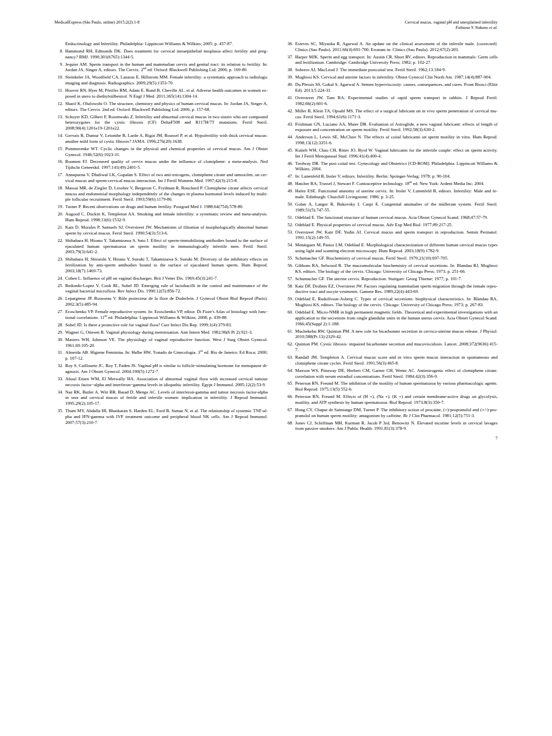MedicalExpress (São Paulo, online) 2015;2(2):1-8
Cervical mucus, vaginal pH and unexplained infertility
Fabiana Y. Nakano et al.
Endocrinology and Infertility. Philadelphia: Lippincott Williams & Wilkins; 2005; p. 437-87.
8. Hammond RH, Edmonds DK. Does treatment for cervical intraepithelial neoplasia affect fertility and pregnancy? BMJ. 1990;301(6765):1344-5.
9. Jequier AM. Sperm transport in the human and mammalian cervix and genital tract: its relation to fertility. In: Jordan JA, Singer A, editors. The Cervix. 2nd ed. Oxford: Blackwell Publishing Ltd; 2006; p. 169-80.
10. Steinkeler JA, Woodfield CA, Lazarus E, Hillstrom MM. Female infertility: a systematic approach to radiologic imaging and diagnosis. Radiographics. 2009;29(5):1353-70.
11. Hoover RN, Hyer M, Pfeiffer RM, Adam E, Bond B, Cheville AL, et al. Adverse health outcomes in women exposed in utero to diethylstilbestrol. N Engl J Med. 2011;365(14):1304-14.
12. Sharif K, Olufowobi O. The structure, chemistry and physics of human cervical mucus. In: Jordan JA, Singer A, editors. The Cervix. 2nd ed. Oxford: Blackwell Publishing Ltd; 2006; p. 157-68.
13. Schoyer KD, Gilbert F, Rosenwaks Z. Infertility and abnormal cervical mucus in two sisters who are compound heterozygotes for the cystic fibrosis (CF) DeltaF508 and R117H/7T mutations. Fertil Steril. 2008;90(4):1201e19-1201e22.
14. Gervais R, Dumur V, Letombe B, Larde A, Rigot JM, Roussel P, et al. Hypofertility with thick cervical mucus: another mild form of cystic fibrosis? JAMA. 1996;276(20):1638.
15. Pommerenke WT. Cyclic changes in the physical and chemical properties of cervical mucus. Am J Obstet Gynecol. 1946;52(6):1023-31.
16. Roumen FJ. Decreased quality of cervix mucus under the influence of clomiphene: a meta-analysis. Ned Tijdschr Geneeskd. 1997;141(49):2401-5.
17. Annapurna V, Dhaliwal LK, Gopalan S. Effect of two anti-estrogens, clomiphene citrate and tamoxifen, on cervical mucus and sperm-cervical mucus interaction. Int J Fertil Womens Med. 1997;42(3):215-8.
18. Massai MR, de Ziegler D, Lesobre V, Bergeron C, Frydman R, Bouchard P. Clomiphene citrate affects cervical mucus and endometrial morphology independently of the changes in plasma hormonal levels induced by multiple follicular recruitment. Fertil Steril. 1993;59(6):1179-86.
19. Turner P. Recent observations on drugs and human fertility. Postgrad Med J. 1988;64(754):578-80.
20. Augood C, Duckitt K, Templeton AA. Smoking and female infertility: a systematic review and meta-analysis. Hum Reprod. 1998;13(6):1532-9.
21. Katz D, Morales P, Samuels SJ, Overstreet JW. Mechanisms of filtration of morphologically abnormal human sperm by cervical mucus. Fertil Steril. 1990;54(3):513-6.
22. Shibahara H, Hirano Y, Takamizawa S, Sato I. Effect of sperm-immobilizing antibodies bound to the surface of ejaculated human spermatozoa on sperm motility in immunologically infertile men. Fertil Steril. 2003;79(3):641-2.
23. Shibahara H, Shiraishi Y, Hirano Y, Suzuki T, Takamizawa S, Suzuki M. Diversity of the inhibitory effects on fertilization by anti-sperm antibodies bound to the surface of ejaculated human sperm. Hum Reprod. 2003;18(7):1469-73.
24. Cohen L. Influence of pH on vaginal discharges. Brit J Vener Dis. 1969;45(3):241-7.
25. Redondo-Lopez V, Cook RL, Sobel JD. Emerging role of lactobacilli in the control and maintenance of the vaginal bacterial microflora. Rev Infect Dis. 1990;12(5):856-72.
26. Lepargneur JP, Rousseau V. Rôle protecteur de la flore de Doderleïn. J Gynecol Obstet Biol Reprod (Paris). 2002;3(5):485-94.
27. Eroschenko VP. Female reproductive system. In: Eroschenko VP, editor. Di Fiore's Atlas of histology with functional correlations. 11th ed. Philadelphia: Lippincott Williams & Wilkins; 2008; p. 439-88.
28. Sobel JD. Is there a protective role for vaginal flora? Curr Infect Dis Rep. 1999;1(4):379-83.
29. Wagner G, Ottesen B. Vaginal physiology during menstruation. Ann Intern Med. 1982;96(6 Pt 2):921-3.
30. Masters WH, Johnson VE. The physiology of vaginal reproductive function. West J Surg Obstet Gynecol. 1961;69:105-20.
31. Almeida AB. Higiene Feminina. In: Halbe HW, Tratado de Ginecologia. 3rd ed. Rio de Janeiro: Ed Roca; 2000; p. 107-12.
32. Roy S, Caillouete JC, Roy T, Faden JS. Vaginal pH is similar to follicle-stimulating hormone for menopause diagnosis. Am J Obstet Gynecol. 2004;190(5):1272-7.
33. Aboul Enien WM, El Metwally HA. Association of abnormal vaginal flora with increased cervical tumour necrosis factor−alpha and interferon−gamma levels in idiopathic infertility. Egypt J Immunol. 2005;12(2):53-9.
34. Naz RK, Butler A, Witt BR, Barad D, Menge AC. Levels of interferon-gamma and tumor necrosis factor-alpha in sera and cervical mucus of fertile and infertile women: implication in infertility. J Reprod Immunol. 1995;29(2):105-17.
35. Thum MY, Abdalla HI, Bhaskaran S, Harden EL, Ford B, Sumar N, et al. The relationship of systemic TNF-alpha and IFN-gamma with IVF treatment outcome and peripheral blood NK cells. Am J Reprod Immunol. 2007;57(3):210-7.
36. Esteves SC, Miyaoka R, Agarwal A. An update on the clinical assessment of the infertile male. [corrected]. Clinics (Sao Paulo). 2011;66(4):691-700, Erratum in: Clinics (Sao Paulo). 2012;67(2):203.
37. Harper MJK. Sperm and egg transport. In: Austin CR, Short RV, editors. Reproduction in mammals: Germ cells and fertilization. Cambridge: Cambridge University Press; 1982; p. 102-27.
38. Sobrero AJ, MacLeod J. The immediate postcoital test. Fertil Steril. 1962;13:184-9.
39. Moghissi KS. Cervical and uterine factors in infertility. Obstet Gynecol Clin North Am. 1987;14(4):887-904.
40. Du Plessis SS, Gokul S, Agarwal A. Semen hyperviscosity: causes, consequences, and cures. Front Biosci (Elite Ed). 2013;5:224-31.
41. Overstreet JW, Tom RA. Experimental studies of rapid sperm transport in rabbits. J Reprod Fertil. 1982;66(2):601-6.
42. Miller B, Klein TA, Opsahl MS. The effect of a surgical lubricant on in vivo sperm penetration of cervical mucus. Fertil Steril. 1994;61(6):1171-3.
43. Frishman GN, Luciano AA, Maier DB. Evaluation of Astroglide, a new vaginal lubricant: effects of length of exposure and concentration on sperm motility. Fertil Steril. 1992;58(3):630-2.
44. Anderson L, Lewis SE, McClure N. The effects of coital lubricants on sperm motility in vitro. Hum Reprod. 1998;13(12):3351-6.
45. Kutteh WH, Chao CH, Ritter JO, Byrd W. Vaginal lubricants for the infertile couple: effect on sperm activity. Int J Fertil Menopausal Stud. 1996;41(4):400-4.
46. Tredway DR. The post coital test. Gynecology and Obstetrics [CD-ROM]. Philadelphia: Lippincott Williams & Wilkins; 2004.
47. In: Lunenfeld B, Insler V, editors. Infertility. Berlin: Springer-Verlag; 1978; p. 90-104.
48. Hatcher RA, Trussel J, Stewart F. Contraceptive technology. 18th ed. New York: Ardent Media Inc; 2004.
49. Hafez ESE. Functional anatomy of uterine cervix. In: Insler V, Lunenfeld B, editors. Infertility: Male and female. Edinburgh: Churchill Livingstone; 1986; p. 3-25.
50. Golan A, Langer R, Bukovsky I, Caspi E. Congenital anomalies of the müllerian system. Fertil Steril. 1989;51(5):747-55.
51. Odeblad E. The functional structure of human cervical mucus. Acta Obstet Gynecol Scand. 1968;47:57-79.
52. Odeblad E. Physical properties of cervical mucus. Adv Exp Med Biol. 1977;89:217-25.
53. Overstreet JW, Katz DF, Yudin AI. Cervical mucus and sperm transport in reproduction. Semin Perinatol. 1991;15(2):149-55.
54. Menárguez M, Pastor LM, Odeblad E. Morphological characterization of different human cervical mucus types using light and scanning electron microscopy. Hum Reprod. 2003;18(9):1782-9.
55. Schumacher GF. Biochemistry of cervical mucus. Fertil Steril. 1970;21(10):697-705.
56. Gibbons RA, Selwood R. The macromolecular biochemistry of cervical secretions. In: Blandau RJ, Moghissi KS, editors. The biology of the cervix. Chicago: University of Chicago Press; 1973; p. 251-66.
57. Schumacher GF. The uterine cervix. Reproduction. Stuttgart: Georg Thieme; 1977; p. 101-7.
58. Katz DF, Drobnis EZ, Overstreet JW. Factors regulating mammalian sperm migration through the female reproductive tract and oocyte vestments. Gamete Res. 1989;22(4):443-69.
59. Odeblad E, Rudolfsson-Asberg C. Types of cervical secretions: biophysical characteristics. In: Blandau RA, Moghissi KS, editors. The biology of the cervix. Chicago: University of Chicago Press; 1973; p. 267-83.
60. Odeblad E. Micro-NMR in high permanent magnetic fields. Theoretical and experimental investigations with an application to the secretions from single glandular units in the human uterus cervix. Acta Obstet Gynecol Scand. 1966;45(Suppl 2):1-188.
61. Muchekehu RW, Quinton PM. A new role for bicarbonate secretion in cervico-uterine mucus release. J Physiol. 2010;588(Pt 13):2329-42.
62. Quinton PM. Cystic fibrosis: impaired bicarbonate secretion and mucoviscidosis. Lancet. 2008;372(9636):415-7.
63. Randall JM, Templeton A. Cervical mucus score and in vitro sperm mucus interaction in spontaneous and clomiphene citrate cycles. Fertil Steril. 1991;56(3):465-8.
64. Maxson WS, Pittaway DE, Herbert CM, Garner CH, Wentz AC. Antiestrogenic effect of clomiphene citrate: correlation with serum estradiol concentrations. Fertil Steril. 1984;42(3):356-9.
65. Peterson RN, Freund M. The inhibition of the motility of human spermatozoa by various pharmacologic agents. Biol Reprod. 1975;13(5):552-6.
66. Peterson RN, Freund M. Effects of (H +), (Na +), (K +) and certain membrane-active drugs on glycolysis, motility, and ATP synthesis by human spermatozoa. Biol Reprod. 1973;8(3):350-7.
67. Hong CY, Chaput de Saintonge DM, Turner P. The inhibitory action of procaine, (+)-propranolol and (+/-)-propranolol on human sperm motility: antagonism by caffeine. Br J Clin Pharmacol. 1981;12(5):751-3.
68. Jones CJ, Schiffman MH, Kurman R, Jacob P 3rd, Benowitz N. Elevated nicotine levels in cervical lavages from passive smokers. Am J Public Health. 1991;81(3):378-9.
7